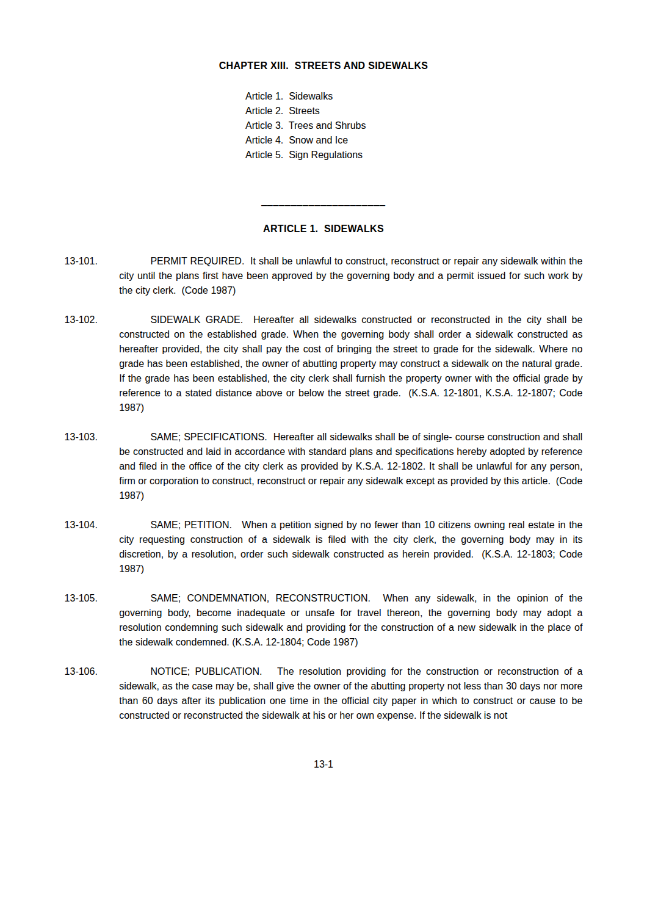CHAPTER XIII. STREETS AND SIDEWALKS
Article 1. Sidewalks
Article 2. Streets
Article 3. Trees and Shrubs
Article 4. Snow and Ice
Article 5. Sign Regulations
_____________________
ARTICLE 1. SIDEWALKS
13-101.
PERMIT REQUIRED. It shall be unlawful to construct, reconstruct or repair any sidewalk within the city until the plans first have been approved by the governing body and a permit issued for such work by the city clerk. (Code 1987)
13-102.
SIDEWALK GRADE. Hereafter all sidewalks constructed or reconstructed in the city shall be constructed on the established grade. When the governing body shall order a sidewalk constructed as hereafter provided, the city shall pay the cost of bringing the street to grade for the sidewalk. Where no grade has been established, the owner of abutting property may construct a sidewalk on the natural grade. If the grade has been established, the city clerk shall furnish the property owner with the official grade by reference to a stated distance above or below the street grade. (K.S.A. 12-1801, K.S.A. 12-1807; Code 1987)
13-103.
SAME; SPECIFICATIONS. Hereafter all sidewalks shall be of single- course construction and shall be constructed and laid in accordance with standard plans and specifications hereby adopted by reference and filed in the office of the city clerk as provided by K.S.A. 12-1802. It shall be unlawful for any person, firm or corporation to construct, reconstruct or repair any sidewalk except as provided by this article. (Code 1987)
13-104.
SAME; PETITION. When a petition signed by no fewer than 10 citizens owning real estate in the city requesting construction of a sidewalk is filed with the city clerk, the governing body may in its discretion, by a resolution, order such sidewalk constructed as herein provided. (K.S.A. 12-1803; Code 1987)
13-105.
SAME; CONDEMNATION, RECONSTRUCTION. When any sidewalk, in the opinion of the governing body, become inadequate or unsafe for travel thereon, the governing body may adopt a resolution condemning such sidewalk and providing for the construction of a new sidewalk in the place of the sidewalk condemned. (K.S.A. 12-1804; Code 1987)
13-106.
NOTICE; PUBLICATION. The resolution providing for the construction or reconstruction of a sidewalk, as the case may be, shall give the owner of the abutting property not less than 30 days nor more than 60 days after its publication one time in the official city paper in which to construct or cause to be constructed or reconstructed the sidewalk at his or her own expense. If the sidewalk is not
13-1